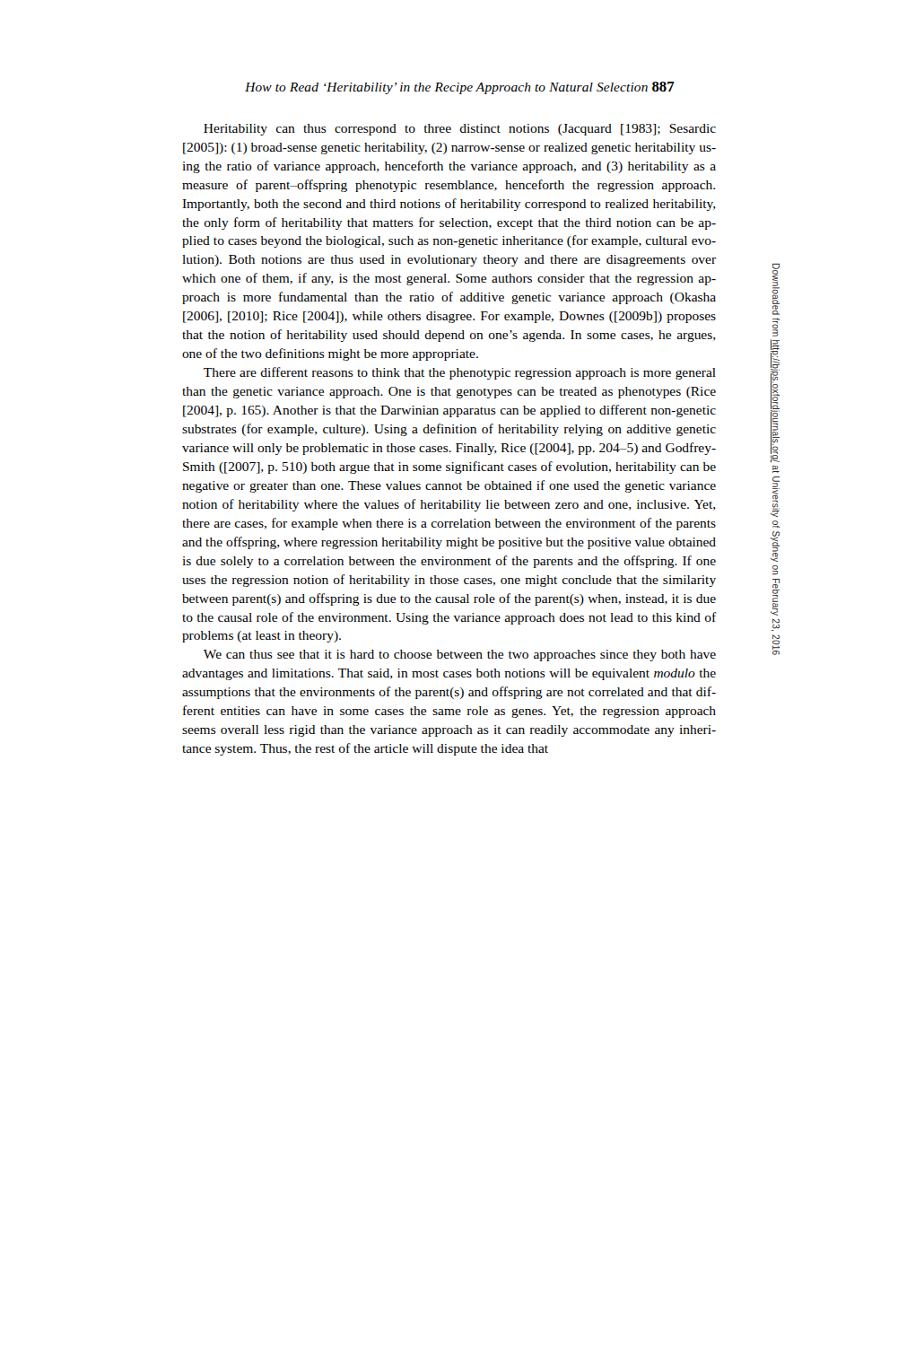Downloaded from http://bjps.oxfordjournals.org/ at University of Sydney on February 23, 2016
How to Read ‘Heritability’ in the Recipe Approach to Natural Selection 887
Heritability can thus correspond to three distinct notions (Jacquard [1983]; Sesardic [2005]): (1) broad-sense genetic heritability, (2) narrow-sense or realized genetic heritability using the ratio of variance approach, henceforth the variance approach, and (3) heritability as a measure of parent–offspring phenotypic resemblance, henceforth the regression approach. Importantly, both the second and third notions of heritability correspond to realized heritability, the only form of heritability that matters for selection, except that the third notion can be applied to cases beyond the biological, such as non-genetic inheritance (for example, cultural evolution). Both notions are thus used in evolutionary theory and there are disagreements over which one of them, if any, is the most general. Some authors consider that the regression approach is more fundamental than the ratio of additive genetic variance approach (Okasha [2006], [2010]; Rice [2004]), while others disagree. For example, Downes ([2009b]) proposes that the notion of heritability used should depend on one’s agenda. In some cases, he argues, one of the two definitions might be more appropriate.
There are different reasons to think that the phenotypic regression approach is more general than the genetic variance approach. One is that genotypes can be treated as phenotypes (Rice [2004], p. 165). Another is that the Darwinian apparatus can be applied to different non-genetic substrates (for example, culture). Using a definition of heritability relying on additive genetic variance will only be problematic in those cases. Finally, Rice ([2004], pp. 204–5) and Godfrey-Smith ([2007], p. 510) both argue that in some significant cases of evolution, heritability can be negative or greater than one. These values cannot be obtained if one used the genetic variance notion of heritability where the values of heritability lie between zero and one, inclusive. Yet, there are cases, for example when there is a correlation between the environment of the parents and the offspring, where regression heritability might be positive but the positive value obtained is due solely to a correlation between the environment of the parents and the offspring. If one uses the regression notion of heritability in those cases, one might conclude that the similarity between parent(s) and offspring is due to the causal role of the parent(s) when, instead, it is due to the causal role of the environment. Using the variance approach does not lead to this kind of problems (at least in theory).
We can thus see that it is hard to choose between the two approaches since they both have advantages and limitations. That said, in most cases both notions will be equivalent modulo the assumptions that the environments of the parent(s) and offspring are not correlated and that different entities can have in some cases the same role as genes. Yet, the regression approach seems overall less rigid than the variance approach as it can readily accommodate any inheritance system. Thus, the rest of the article will dispute the idea that